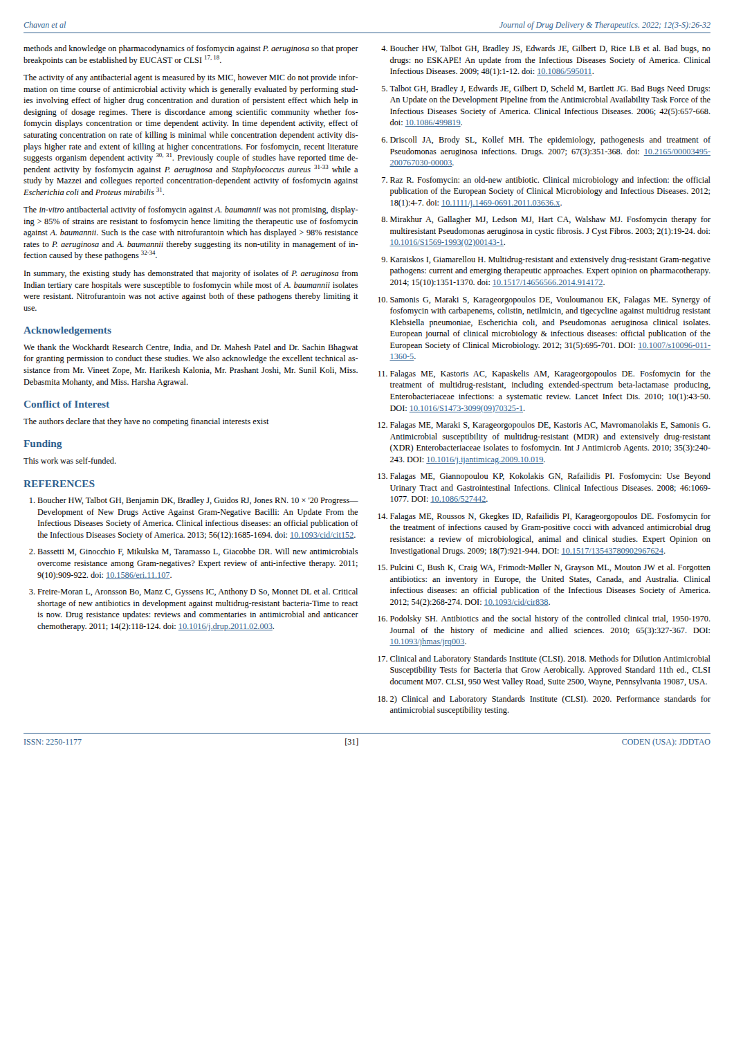Chavan et al
Journal of Drug Delivery & Therapeutics. 2022; 12(3-S):26-32
methods and knowledge on pharmacodynamics of fosfomycin against P. aeruginosa so that proper breakpoints can be established by EUCAST or CLSI 17, 18.
The activity of any antibacterial agent is measured by its MIC, however MIC do not provide information on time course of antimicrobial activity which is generally evaluated by performing studies involving effect of higher drug concentration and duration of persistent effect which help in designing of dosage regimes. There is discordance among scientific community whether fosfomycin displays concentration or time dependent activity. In time dependent activity, effect of saturating concentration on rate of killing is minimal while concentration dependent activity displays higher rate and extent of killing at higher concentrations. For fosfomycin, recent literature suggests organism dependent activity 30, 31. Previously couple of studies have reported time dependent activity by fosfomycin against P. aeruginosa and Staphylococcus aureus 31-33 while a study by Mazzei and collegues reported concentration-dependent activity of fosfomycin against Escherichia coli and Proteus mirabilis 31.
The in-vitro antibacterial activity of fosfomycin against A. baumannii was not promising, displaying > 85% of strains are resistant to fosfomycin hence limiting the therapeutic use of fosfomycin against A. baumannii. Such is the case with nitrofurantoin which has displayed > 98% resistance rates to P. aeruginosa and A. baumannii thereby suggesting its non-utility in management of infection caused by these pathogens 32-34.
In summary, the existing study has demonstrated that majority of isolates of P. aeruginosa from Indian tertiary care hospitals were susceptible to fosfomycin while most of A. baumannii isolates were resistant. Nitrofurantoin was not active against both of these pathogens thereby limiting it use.
Acknowledgements
We thank the Wockhardt Research Centre, India, and Dr. Mahesh Patel and Dr. Sachin Bhagwat for granting permission to conduct these studies. We also acknowledge the excellent technical assistance from Mr. Vineet Zope, Mr. Harikesh Kalonia, Mr. Prashant Joshi, Mr. Sunil Koli, Miss. Debasmita Mohanty, and Miss. Harsha Agrawal.
Conflict of Interest
The authors declare that they have no competing financial interests exist
Funding
This work was self-funded.
REFERENCES
Boucher HW, Talbot GH, Benjamin DK, Bradley J, Guidos RJ, Jones RN. 10 × '20 Progress—Development of New Drugs Active Against Gram-Negative Bacilli: An Update From the Infectious Diseases Society of America. Clinical infectious diseases: an official publication of the Infectious Diseases Society of America. 2013; 56(12):1685-1694. doi: 10.1093/cid/cit152.
Bassetti M, Ginocchio F, Mikulska M, Taramasso L, Giacobbe DR. Will new antimicrobials overcome resistance among Gram-negatives? Expert review of anti-infective therapy. 2011; 9(10):909-922. doi: 10.1586/eri.11.107.
Freire-Moran L, Aronsson Bo, Manz C, Gyssens IC, Anthony D So, Monnet DL et al. Critical shortage of new antibiotics in development against multidrug-resistant bacteria-Time to react is now. Drug resistance updates: reviews and commentaries in antimicrobial and anticancer chemotherapy. 2011; 14(2):118-124. doi: 10.1016/j.drup.2011.02.003.
Boucher HW, Talbot GH, Bradley JS, Edwards JE, Gilbert D, Rice LB et al. Bad bugs, no drugs: no ESKAPE! An update from the Infectious Diseases Society of America. Clinical Infectious Diseases. 2009; 48(1):1-12. doi: 10.1086/595011.
Talbot GH, Bradley J, Edwards JE, Gilbert D, Scheld M, Bartlett JG. Bad Bugs Need Drugs: An Update on the Development Pipeline from the Antimicrobial Availability Task Force of the Infectious Diseases Society of America. Clinical Infectious Diseases. 2006; 42(5):657-668. doi: 10.1086/499819.
Driscoll JA, Brody SL, Kollef MH. The epidemiology, pathogenesis and treatment of Pseudomonas aeruginosa infections. Drugs. 2007; 67(3):351-368. doi: 10.2165/00003495-200767030-00003.
Raz R. Fosfomycin: an old-new antibiotic. Clinical microbiology and infection: the official publication of the European Society of Clinical Microbiology and Infectious Diseases. 2012; 18(1):4-7. doi: 10.1111/j.1469-0691.2011.03636.x.
Mirakhur A, Gallagher MJ, Ledson MJ, Hart CA, Walshaw MJ. Fosfomycin therapy for multiresistant Pseudomonas aeruginosa in cystic fibrosis. J Cyst Fibros. 2003; 2(1):19-24. doi: 10.1016/S1569-1993(02)00143-1.
Karaiskos I, Giamarellou H. Multidrug-resistant and extensively drug-resistant Gram-negative pathogens: current and emerging therapeutic approaches. Expert opinion on pharmacotherapy. 2014; 15(10):1351-1370. doi: 10.1517/14656566.2014.914172.
Samonis G, Maraki S, Karageorgopoulos DE, Vouloumanou EK, Falagas ME. Synergy of fosfomycin with carbapenems, colistin, netilmicin, and tigecycline against multidrug resistant Klebsiella pneumoniae, Escherichia coli, and Pseudomonas aeruginosa clinical isolates. European journal of clinical microbiology & infectious diseases: official publication of the European Society of Clinical Microbiology. 2012; 31(5):695-701. DOI: 10.1007/s10096-011-1360-5.
Falagas ME, Kastoris AC, Kapaskelis AM, Karageorgopoulos DE. Fosfomycin for the treatment of multidrug-resistant, including extended-spectrum beta-lactamase producing, Enterobacteriaceae infections: a systematic review. Lancet Infect Dis. 2010; 10(1):43-50. DOI: 10.1016/S1473-3099(09)70325-1.
Falagas ME, Maraki S, Karageorgopoulos DE, Kastoris AC, Mavromanolakis E, Samonis G. Antimicrobial susceptibility of multidrug-resistant (MDR) and extensively drug-resistant (XDR) Enterobacteriaceae isolates to fosfomycin. Int J Antimicrob Agents. 2010; 35(3):240-243. DOI: 10.1016/j.ijantimicag.2009.10.019.
Falagas ME, Giannopoulou KP, Kokolakis GN, Rafailidis PI. Fosfomycin: Use Beyond Urinary Tract and Gastrointestinal Infections. Clinical Infectious Diseases. 2008; 46:1069-1077. DOI: 10.1086/527442.
Falagas ME, Roussos N, Gkegkes ID, Rafailidis PI, Karageorgopoulos DE. Fosfomycin for the treatment of infections caused by Gram-positive cocci with advanced antimicrobial drug resistance: a review of microbiological, animal and clinical studies. Expert Opinion on Investigational Drugs. 2009; 18(7):921-944. DOI: 10.1517/13543780902967624.
Pulcini C, Bush K, Craig WA, Frimodt-Møller N, Grayson ML, Mouton JW et al. Forgotten antibiotics: an inventory in Europe, the United States, Canada, and Australia. Clinical infectious diseases: an official publication of the Infectious Diseases Society of America. 2012; 54(2):268-274. DOI: 10.1093/cid/cir838.
Podolsky SH. Antibiotics and the social history of the controlled clinical trial, 1950-1970. Journal of the history of medicine and allied sciences. 2010; 65(3):327-367. DOI: 10.1093/jhmas/jrq003.
Clinical and Laboratory Standards Institute (CLSI). 2018. Methods for Dilution Antimicrobial Susceptibility Tests for Bacteria that Grow Aerobically. Approved Standard 11th ed., CLSI document M07. CLSI, 950 West Valley Road, Suite 2500, Wayne, Pennsylvania 19087, USA.
2) Clinical and Laboratory Standards Institute (CLSI). 2020. Performance standards for antimicrobial susceptibility testing.
ISSN: 2250-1177
[31]
CODEN (USA): JDDTAO